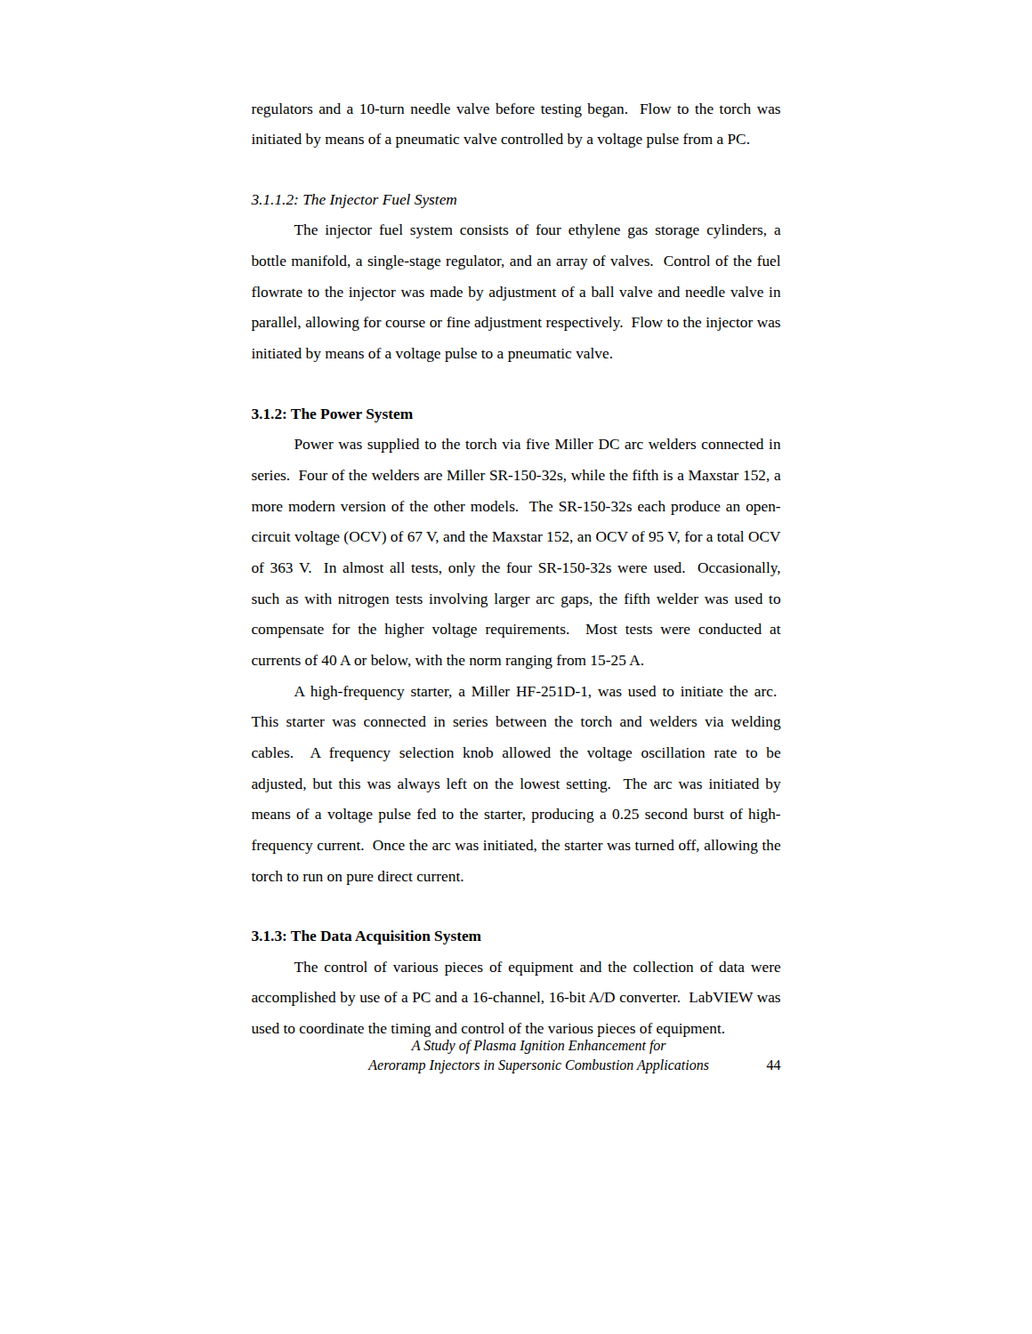regulators and a 10-turn needle valve before testing began. Flow to the torch was initiated by means of a pneumatic valve controlled by a voltage pulse from a PC.
3.1.1.2: The Injector Fuel System
The injector fuel system consists of four ethylene gas storage cylinders, a bottle manifold, a single-stage regulator, and an array of valves. Control of the fuel flowrate to the injector was made by adjustment of a ball valve and needle valve in parallel, allowing for course or fine adjustment respectively. Flow to the injector was initiated by means of a voltage pulse to a pneumatic valve.
3.1.2: The Power System
Power was supplied to the torch via five Miller DC arc welders connected in series. Four of the welders are Miller SR-150-32s, while the fifth is a Maxstar 152, a more modern version of the other models. The SR-150-32s each produce an open-circuit voltage (OCV) of 67 V, and the Maxstar 152, an OCV of 95 V, for a total OCV of 363 V. In almost all tests, only the four SR-150-32s were used. Occasionally, such as with nitrogen tests involving larger arc gaps, the fifth welder was used to compensate for the higher voltage requirements. Most tests were conducted at currents of 40 A or below, with the norm ranging from 15-25 A.
A high-frequency starter, a Miller HF-251D-1, was used to initiate the arc. This starter was connected in series between the torch and welders via welding cables. A frequency selection knob allowed the voltage oscillation rate to be adjusted, but this was always left on the lowest setting. The arc was initiated by means of a voltage pulse fed to the starter, producing a 0.25 second burst of high-frequency current. Once the arc was initiated, the starter was turned off, allowing the torch to run on pure direct current.
3.1.3: The Data Acquisition System
The control of various pieces of equipment and the collection of data were accomplished by use of a PC and a 16-channel, 16-bit A/D converter. LabVIEW was used to coordinate the timing and control of the various pieces of equipment.
A Study of Plasma Ignition Enhancement for
Aeroramp Injectors in Supersonic Combustion Applications
44